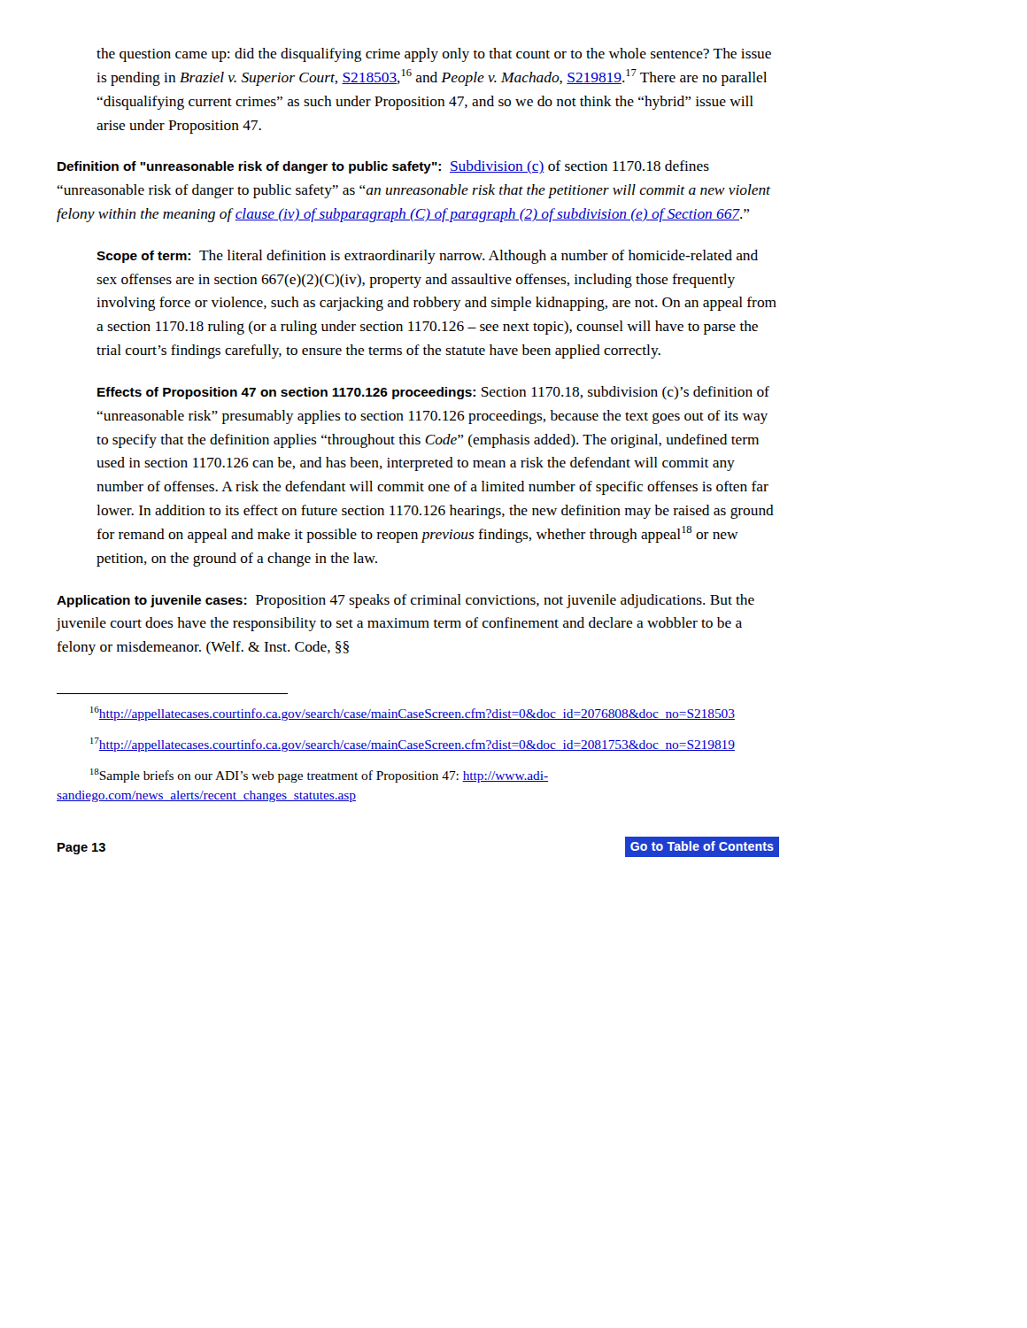the question came up: did the disqualifying crime apply only to that count or to the whole sentence? The issue is pending in Braziel v. Superior Court, S218503,16 and People v. Machado, S219819.17 There are no parallel “disqualifying current crimes” as such under Proposition 47, and so we do not think the “hybrid” issue will arise under Proposition 47.
Definition of "unreasonable risk of danger to public safety": Subdivision (c) of section 1170.18 defines “unreasonable risk of danger to public safety” as “an unreasonable risk that the petitioner will commit a new violent felony within the meaning of clause (iv) of subparagraph (C) of paragraph (2) of subdivision (e) of Section 667.”
Scope of term: The literal definition is extraordinarily narrow. Although a number of homicide-related and sex offenses are in section 667(e)(2)(C)(iv), property and assaultive offenses, including those frequently involving force or violence, such as carjacking and robbery and simple kidnapping, are not. On an appeal from a section 1170.18 ruling (or a ruling under section 1170.126 – see next topic), counsel will have to parse the trial court’s findings carefully, to ensure the terms of the statute have been applied correctly.
Effects of Proposition 47 on section 1170.126 proceedings: Section 1170.18, subdivision (c)’s definition of “unreasonable risk” presumably applies to section 1170.126 proceedings, because the text goes out of its way to specify that the definition applies “throughout this Code” (emphasis added). The original, undefined term used in section 1170.126 can be, and has been, interpreted to mean a risk the defendant will commit any number of offenses. A risk the defendant will commit one of a limited number of specific offenses is often far lower. In addition to its effect on future section 1170.126 hearings, the new definition may be raised as ground for remand on appeal and make it possible to reopen previous findings, whether through appeal18 or new petition, on the ground of a change in the law.
Application to juvenile cases: Proposition 47 speaks of criminal convictions, not juvenile adjudications. But the juvenile court does have the responsibility to set a maximum term of confinement and declare a wobbler to be a felony or misdemeanor. (Welf. & Inst. Code, §§
16http://appellatecases.courtinfo.ca.gov/search/case/mainCaseScreen.cfm?dist=0&doc_id=2076808&doc_no=S218503
17http://appellatecases.courtinfo.ca.gov/search/case/mainCaseScreen.cfm?dist=0&doc_id=2081753&doc_no=S219819
18Sample briefs on our ADI’s web page treatment of Proposition 47: http://www.adi-sandiego.com/news_alerts/recent_changes_statutes.asp
Page 13
Go to Table of Contents